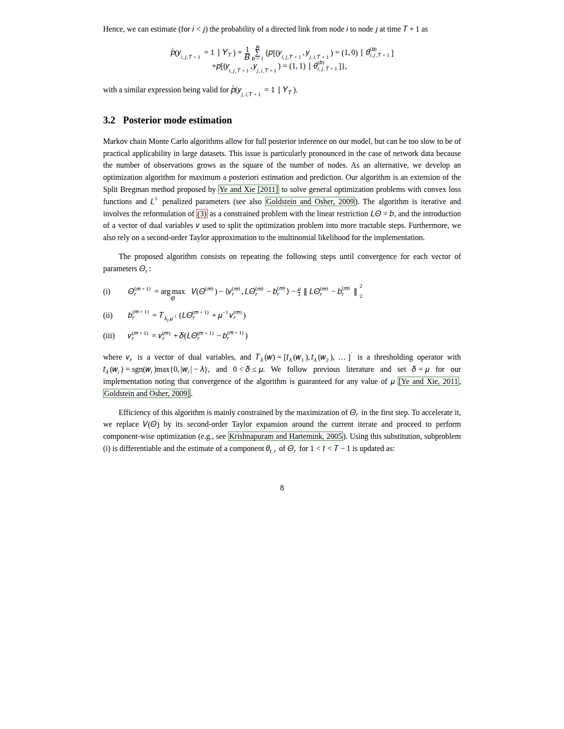Hence, we can estimate (for i<j) the probability of a directed link from node i to node j at time T+1 as
p^ ( yi,j,T+1 =1 ∣ YT ) = 1B ∑ b=1 B { p [ ( yi,j,T+1 , yj,i,T+1 ) = (1,0) ∣ θi,j,T+1(b) ]
+p [ ( yi,j,T+1 , yj,i,T+1 ) = (1,1) ∣ θi,j,T+1(b) ] } ,
with a similar expression being valid for p^(yj,i,T+1=1∣YT).
3.2 Posterior mode estimation
Markov chain Monte Carlo algorithms allow for full posterior inference on our model, but can be too slow to be of practical applicability in large datasets. This issue is particularly pronounced in the case of network data because the number of observations grows as the square of the number of nodes. As an alternative, we develop an optimization algorithm for maximum a posteriori estimation and prediction. Our algorithm is an extension of the Split Bregman method proposed by Ye and Xie [2011] to solve general optimization problems with convex loss functions and L1 penalized parameters (see also Goldstein and Osher, 2009). The algorithm is iterative and involves the reformulation of (3) as a constrained problem with the linear restriction LΘ=b, and the introduction of a vector of dual variables v used to split the optimization problem into more tractable steps. Furthermore, we also rely on a second-order Taylor approximation to the multinomial likelihood for the implementation.
The proposed algorithm consists on repeating the following steps until convergence for each vector of parameters Θr:
(i)
Θr(m+1) = argmaxΘ V(Θ(m)) − ⟨ vr(m) , LΘr(m) − br(m) ⟩ − μ2 ∥ LΘr(m) − br(m) ∥ 22
(ii)
br(m+1) = Tλ2μ−1 ( LΘr(m+1) + μ−1 vr(m) )
(iii)
vr(m+1) = vr(m) + δ ( LΘr(m+1) − br(m+1) )
where vr is a vector of dual variables, and Tλ(w)=[tλ(w1),tλ(w2),…]′ is a thresholding operator with tλ(wi)=sgn(wi)max{0,|wi|−λ}, and 0<δ≤μ. We follow previous literature and set δ=μ for our implementation noting that convergence of the algorithm is guaranteed for any value of μ [Ye and Xie, 2011, Goldstein and Osher, 2009].
Efficiency of this algorithm is mainly constrained by the maximization of Θr in the first step. To accelerate it, we replace V(Θ) by its second-order Taylor expansion around the current iterate and proceed to perform component-wise optimization (e.g., see Krishnapuram and Hartemink, 2005). Using this substitution, subproblem (i) is differentiable and the estimate of a component θt,r of Θr for 1<t<T−1 is updated as:
8